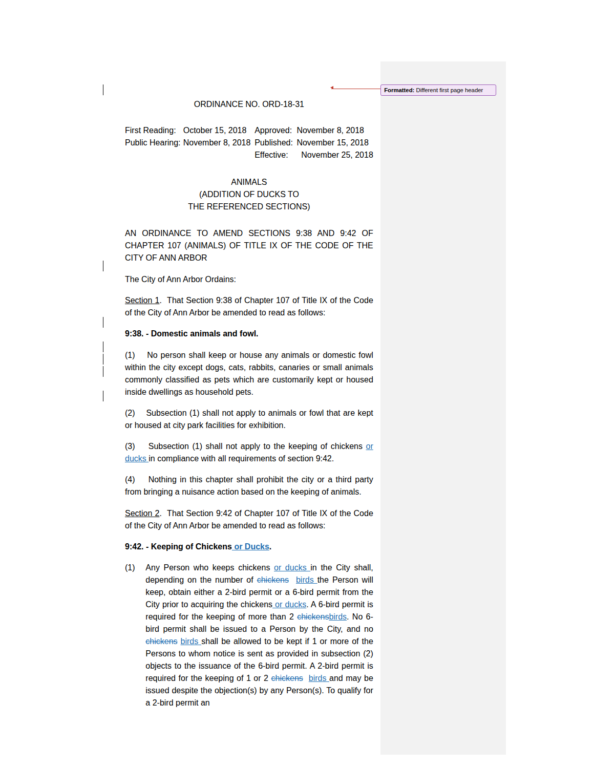Formatted: Different first page header
ORDINANCE NO. ORD-18-31
| First Reading: | October 15, 2018 | Approved: | November 8, 2018 |
| Public Hearing: | November 8, 2018 | Published: | November 15, 2018 |
| | | Effective: | November 25, 2018 |
ANIMALS
(ADDITION OF DUCKS TO
THE REFERENCED SECTIONS)
AN ORDINANCE TO AMEND SECTIONS 9:38 AND 9:42 OF CHAPTER 107 (ANIMALS) OF TITLE IX OF THE CODE OF THE CITY OF ANN ARBOR
The City of Ann Arbor Ordains:
Section 1. That Section 9:38 of Chapter 107 of Title IX of the Code of the City of Ann Arbor be amended to read as follows:
9:38. - Domestic animals and fowl.
(1) No person shall keep or house any animals or domestic fowl within the city except dogs, cats, rabbits, canaries or small animals commonly classified as pets which are customarily kept or housed inside dwellings as household pets.
(2) Subsection (1) shall not apply to animals or fowl that are kept or housed at city park facilities for exhibition.
(3) Subsection (1) shall not apply to the keeping of chickens or ducks in compliance with all requirements of section 9:42.
(4) Nothing in this chapter shall prohibit the city or a third party from bringing a nuisance action based on the keeping of animals.
Section 2. That Section 9:42 of Chapter 107 of Title IX of the Code of the City of Ann Arbor be amended to read as follows:
9:42. - Keeping of Chickens or Ducks.
(1) Any Person who keeps chickens or ducks in the City shall, depending on the number of chickens birds the Person will keep, obtain either a 2-bird permit or a 6-bird permit from the City prior to acquiring the chickens or ducks. A 6-bird permit is required for the keeping of more than 2 chickens birds. No 6-bird permit shall be issued to a Person by the City, and no chickens birds shall be allowed to be kept if 1 or more of the Persons to whom notice is sent as provided in subsection (2) objects to the issuance of the 6-bird permit. A 2-bird permit is required for the keeping of 1 or 2 chickens birds and may be issued despite the objection(s) by any Person(s). To qualify for a 2-bird permit an